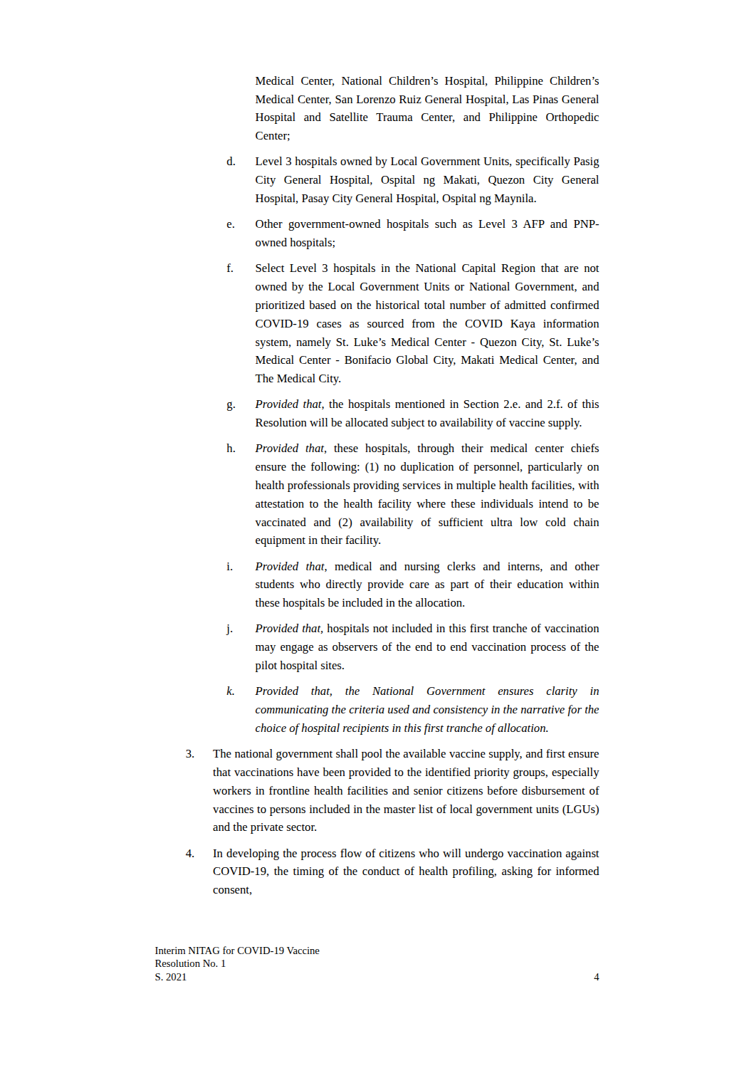Medical Center, National Children’s Hospital, Philippine Children’s Medical Center, San Lorenzo Ruiz General Hospital, Las Pinas General Hospital and Satellite Trauma Center, and Philippine Orthopedic Center;
d. Level 3 hospitals owned by Local Government Units, specifically Pasig City General Hospital, Ospital ng Makati, Quezon City General Hospital, Pasay City General Hospital, Ospital ng Maynila.
e. Other government-owned hospitals such as Level 3 AFP and PNP-owned hospitals;
f. Select Level 3 hospitals in the National Capital Region that are not owned by the Local Government Units or National Government, and prioritized based on the historical total number of admitted confirmed COVID-19 cases as sourced from the COVID Kaya information system, namely St. Luke’s Medical Center - Quezon City, St. Luke’s Medical Center - Bonifacio Global City, Makati Medical Center, and The Medical City.
g. Provided that, the hospitals mentioned in Section 2.e. and 2.f. of this Resolution will be allocated subject to availability of vaccine supply.
h. Provided that, these hospitals, through their medical center chiefs ensure the following: (1) no duplication of personnel, particularly on health professionals providing services in multiple health facilities, with attestation to the health facility where these individuals intend to be vaccinated and (2) availability of sufficient ultra low cold chain equipment in their facility.
i. Provided that, medical and nursing clerks and interns, and other students who directly provide care as part of their education within these hospitals be included in the allocation.
j. Provided that, hospitals not included in this first tranche of vaccination may engage as observers of the end to end vaccination process of the pilot hospital sites.
k. Provided that, the National Government ensures clarity in communicating the criteria used and consistency in the narrative for the choice of hospital recipients in this first tranche of allocation.
3. The national government shall pool the available vaccine supply, and first ensure that vaccinations have been provided to the identified priority groups, especially workers in frontline health facilities and senior citizens before disbursement of vaccines to persons included in the master list of local government units (LGUs) and the private sector.
4. In developing the process flow of citizens who will undergo vaccination against COVID-19, the timing of the conduct of health profiling, asking for informed consent,
Interim NITAG for COVID-19 Vaccine
Resolution No. 1
S. 2021
4